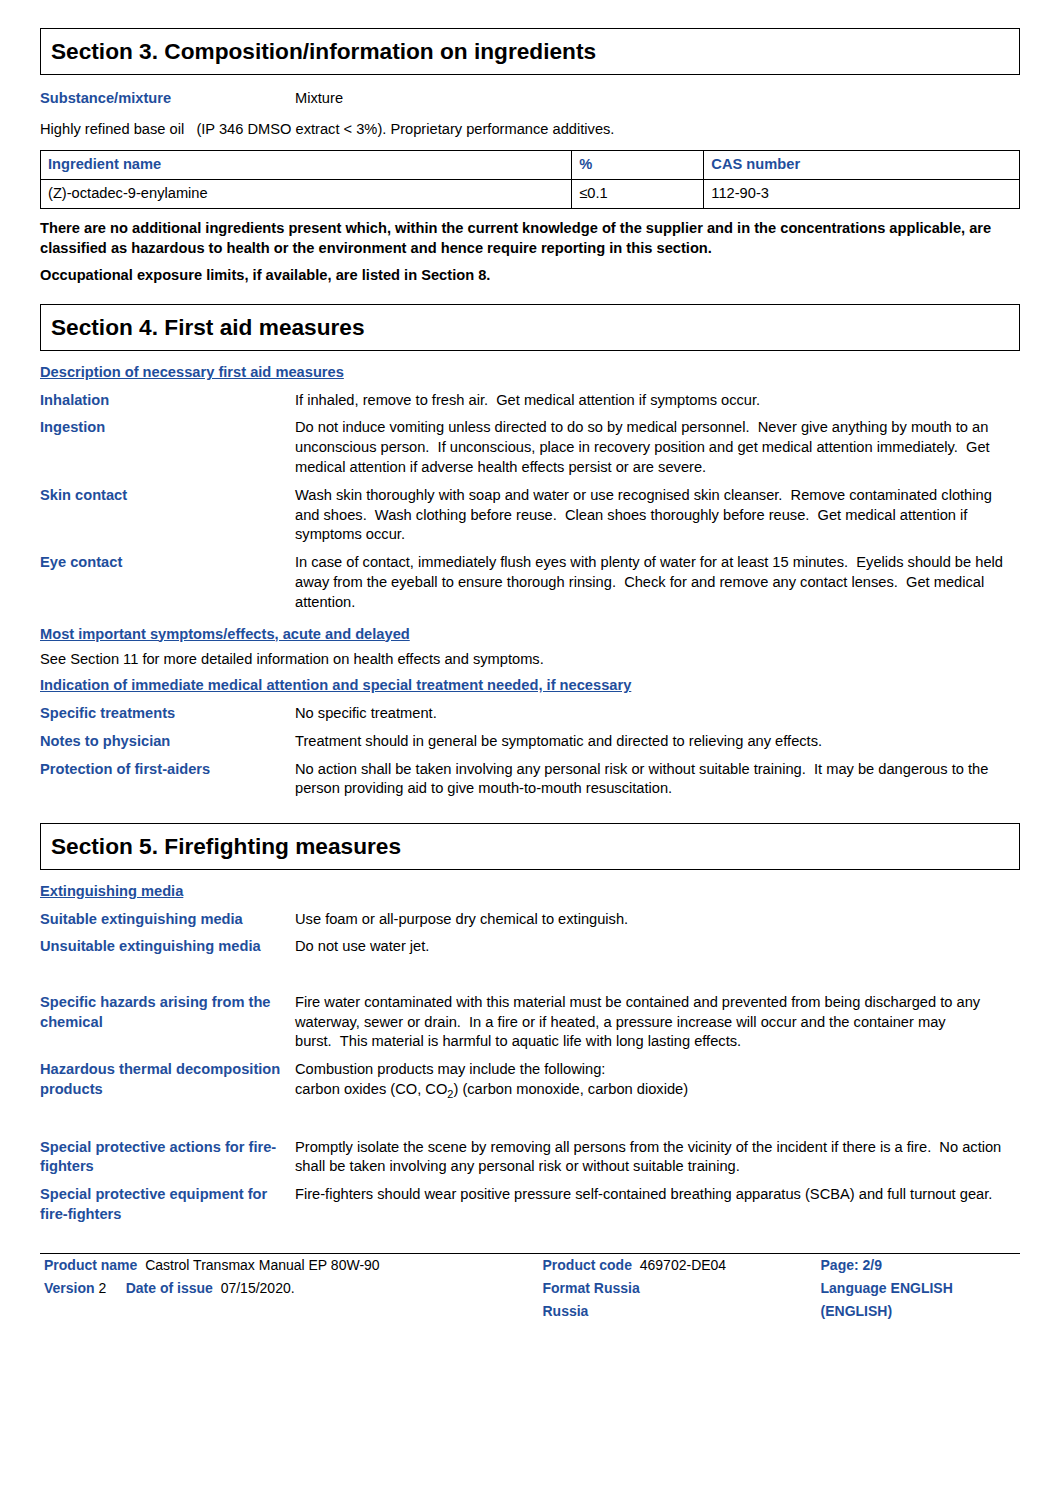Section 3. Composition/information on ingredients
| Substance/mixture | Mixture |
Highly refined base oil (IP 346 DMSO extract < 3%). Proprietary performance additives.
| Ingredient name | % | CAS number |
| --- | --- | --- |
| (Z)-octadec-9-enylamine | ≤0.1 | 112-90-3 |
There are no additional ingredients present which, within the current knowledge of the supplier and in the concentrations applicable, are classified as hazardous to health or the environment and hence require reporting in this section.
Occupational exposure limits, if available, are listed in Section 8.
Section 4. First aid measures
Description of necessary first aid measures
| Inhalation | If inhaled, remove to fresh air. Get medical attention if symptoms occur. |
| Ingestion | Do not induce vomiting unless directed to do so by medical personnel. Never give anything by mouth to an unconscious person. If unconscious, place in recovery position and get medical attention immediately. Get medical attention if adverse health effects persist or are severe. |
| Skin contact | Wash skin thoroughly with soap and water or use recognised skin cleanser. Remove contaminated clothing and shoes. Wash clothing before reuse. Clean shoes thoroughly before reuse. Get medical attention if symptoms occur. |
| Eye contact | In case of contact, immediately flush eyes with plenty of water for at least 15 minutes. Eyelids should be held away from the eyeball to ensure thorough rinsing. Check for and remove any contact lenses. Get medical attention. |
Most important symptoms/effects, acute and delayed
See Section 11 for more detailed information on health effects and symptoms.
Indication of immediate medical attention and special treatment needed, if necessary
| Specific treatments | No specific treatment. |
| Notes to physician | Treatment should in general be symptomatic and directed to relieving any effects. |
| Protection of first-aiders | No action shall be taken involving any personal risk or without suitable training. It may be dangerous to the person providing aid to give mouth-to-mouth resuscitation. |
Section 5. Firefighting measures
Extinguishing media
| Suitable extinguishing media | Use foam or all-purpose dry chemical to extinguish. |
| Unsuitable extinguishing media | Do not use water jet. |
| Specific hazards arising from the chemical | Fire water contaminated with this material must be contained and prevented from being discharged to any waterway, sewer or drain. In a fire or if heated, a pressure increase will occur and the container may burst. This material is harmful to aquatic life with long lasting effects. |
| Hazardous thermal decomposition products | Combustion products may include the following: carbon oxides (CO, CO 2 ) (carbon monoxide, carbon dioxide) |
| Special protective actions for fire-fighters | Promptly isolate the scene by removing all persons from the vicinity of the incident if there is a fire. No action shall be taken involving any personal risk or without suitable training. |
| Special protective equipment for fire-fighters | Fire-fighters should wear positive pressure self-contained breathing apparatus (SCBA) and full turnout gear. |
| Product name Castrol Transmax Manual EP 80W-90 | Product code 469702-DE04 | Page: 2/9 |
| Version 2 Date of issue 07/15/2020. | Format Russia | Language ENGLISH |
| | Russia | (ENGLISH) |